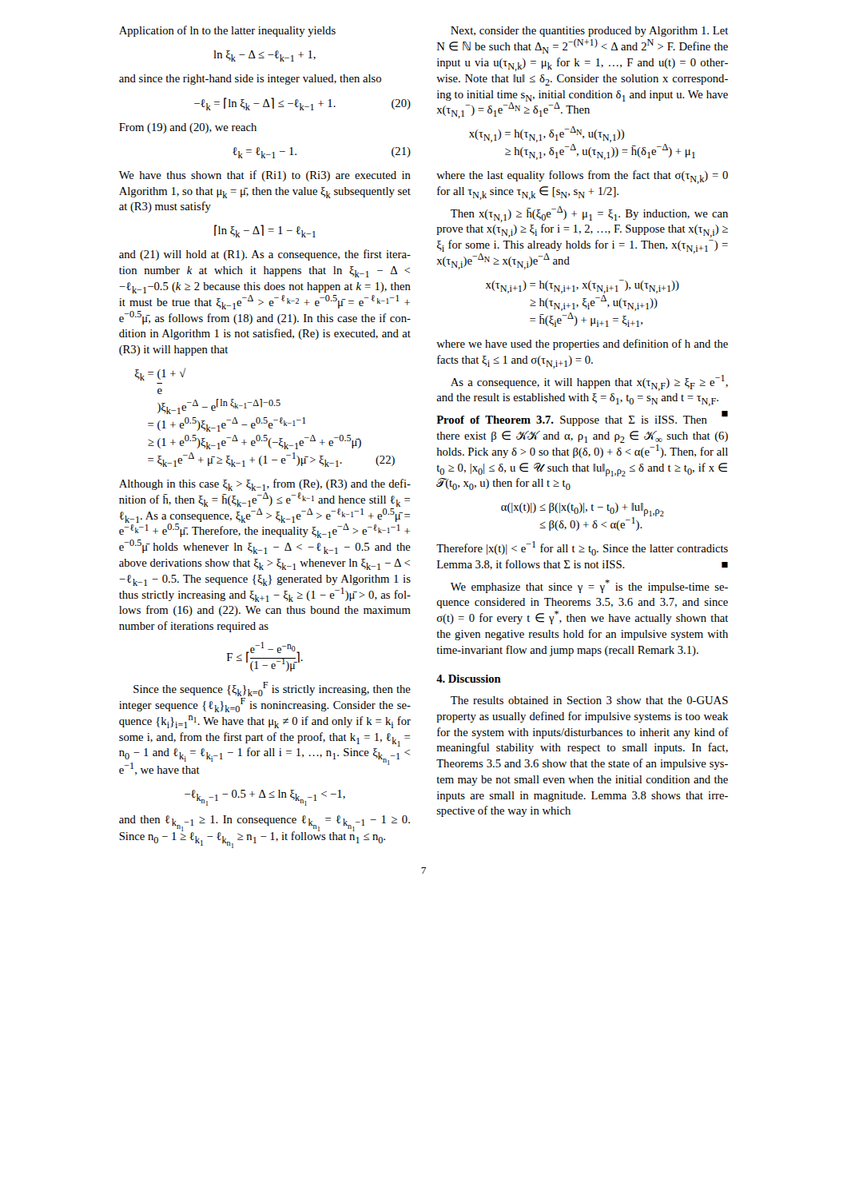Application of ln to the latter inequality yields
ln ξk − Δ ≤ −ℓk−1 + 1,
and since the right-hand side is integer valued, then also
−ℓk = ⌈ln ξk − Δ⌉ ≤ −ℓk−1 + 1. (20)
From (19) and (20), we reach
ℓk = ℓk−1 − 1. (21)
We have thus shown that if (Ri1) to (Ri3) are executed in Algorithm 1, so that μk = μ̄, then the value ξk subsequently set at (R3) must satisfy
⌈ln ξk − Δ⌉ = 1 − ℓk−1
and (21) will hold at (R1). As a consequence, the first iteration number k at which it happens that ln ξk−1 − Δ < −ℓk−1−0.5 (k ≥ 2 because this does not happen at k = 1), then it must be true that ξk−1e−Δ > e−ℓk−2 + e−0.5μ̄ = e−ℓk−1−1 + e−0.5μ̄, as follows from (18) and (21). In this case the if condition in Algorithm 1 is not satisfied, (Re) is executed, and at (R3) it will happen that
ξk = (1 + √e)ξk−1e−Δ − e⌈ln ξk−1−Δ⌉−0.5
= (1 + e0.5)ξk−1e−Δ − e0.5e−ℓk−1−1
≥ (1 + e0.5)ξk−1e−Δ + e0.5(−ξk−1e−Δ + e−0.5μ̄)
= ξk−1e−Δ + μ̄ ≥ ξk−1 + (1 − e−1)μ̄ > ξk−1. (22)
Although in this case ξk > ξk−1, from (Re), (R3) and the definition of h̄, then ξk = h̄(ξk−1e−Δ) ≤ e−ℓk−1 and hence still ℓk = ℓk−1. As a consequence, ξke−Δ > ξk−1e−Δ > e−ℓk−1−1 + e0.5μ̄ = e−ℓk−1 + e0.5μ̄. Therefore, the inequality ξk−1e−Δ > e−ℓk−1−1 + e−0.5μ̄ holds whenever ln ξk−1 − Δ < −ℓk−1 − 0.5 and the above derivations show that ξk > ξk−1 whenever ln ξk−1 − Δ < −ℓk−1 − 0.5. The sequence {ξk} generated by Algorithm 1 is thus strictly increasing and ξk+1 − ξk ≥ (1 − e−1)μ̄ > 0, as follows from (16) and (22). We can thus bound the maximum number of iterations required as
F ≤ ⌈e−1 − e−n0(1 − e−1)μ̄⌉.
Since the sequence {ξk}k=0F is strictly increasing, then the integer sequence {ℓk}k=0F is nonincreasing. Consider the sequence {ki}i=1n1. We have that μk ≠ 0 if and only if k = ki for some i, and, from the first part of the proof, that k1 = 1, ℓk1 = n0 − 1 and ℓki = ℓki−1 − 1 for all i = 1, …, n1. Since ξkn1−1 < e−1, we have that
−ℓkn1−1 − 0.5 + Δ ≤ ln ξkn1−1 < −1,
and then ℓkn1−1 ≥ 1. In consequence ℓkn1 = ℓkn1−1 − 1 ≥ 0. Since n0 − 1 ≥ ℓk1 − ℓkn1 ≥ n1 − 1, it follows that n1 ≤ n0.
Next, consider the quantities produced by Algorithm 1. Let N ∈ ℕ be such that ΔN = 2−(N+1) < Δ and 2N > F. Define the input u via u(τN,k) = μk for k = 1, …, F and u(t) = 0 otherwise. Note that ‖u‖ ≤ δ2. Consider the solution x corresponding to initial time sN, initial condition δ1 and input u. We have x(τN,1−) = δ1e−ΔN ≥ δ1e−Δ. Then
x(τN,1) = h(τN,1, δ1e−ΔN, u(τN,1))
≥ h(τN,1, δ1e−Δ, u(τN,1)) = h̄(δ1e−Δ) + μ1
where the last equality follows from the fact that σ(τN,k) = 0 for all τN,k since τN,k ∈ [sN, sN + 1/2].
Then x(τN,1) ≥ h̄(ξ0e−Δ) + μ1 = ξ1. By induction, we can prove that x(τN,i) ≥ ξi for i = 1, 2, …, F. Suppose that x(τN,i) ≥ ξi for some i. This already holds for i = 1. Then, x(τN,i+1−) = x(τN,i)e−ΔN ≥ x(τN,i)e−Δ and
x(τN,i+1) = h(τN,i+1, x(τN,i+1−), u(τN,i+1))
≥ h(τN,i+1, ξie−Δ, u(τN,i+1))
= h̄(ξie−Δ) + μi+1 = ξi+1,
where we have used the properties and definition of h and the facts that ξi ≤ 1 and σ(τN,i+1) = 0.
As a consequence, it will happen that x(τN,F) ≥ ξF ≥ e−1, and the result is established with ξ = δ1, t0 = sN and t = τN,F. ■
Proof of Theorem 3.7. Suppose that Σ is iISS. Then there exist β ∈ 𝒦𝒦 and α, ρ1 and ρ2 ∈ 𝒦∞ such that (6) holds. Pick any δ > 0 so that β(δ, 0) + δ < α(e−1). Then, for all t0 ≥ 0, |x0| ≤ δ, u ∈ 𝒰 such that ‖u‖ρ1,ρ2 ≤ δ and t ≥ t0, if x ∈ 𝒯(t0, x0, u) then for all t ≥ t0
α(|x(t)|) ≤ β(|x(t0)|, t − t0) + ‖u‖ρ1,ρ2
≤ β(δ, 0) + δ < α(e−1).
Therefore |x(t)| < e−1 for all t ≥ t0. Since the latter contradicts Lemma 3.8, it follows that Σ is not iISS. ■
We emphasize that since γ = γ* is the impulse-time sequence considered in Theorems 3.5, 3.6 and 3.7, and since σ(t) = 0 for every t ∈ γ*, then we have actually shown that the given negative results hold for an impulsive system with time-invariant flow and jump maps (recall Remark 3.1).
4. Discussion
The results obtained in Section 3 show that the 0-GUAS property as usually defined for impulsive systems is too weak for the system with inputs/disturbances to inherit any kind of meaningful stability with respect to small inputs. In fact, Theorems 3.5 and 3.6 show that the state of an impulsive system may be not small even when the initial condition and the inputs are small in magnitude. Lemma 3.8 shows that irrespective of the way in which
7